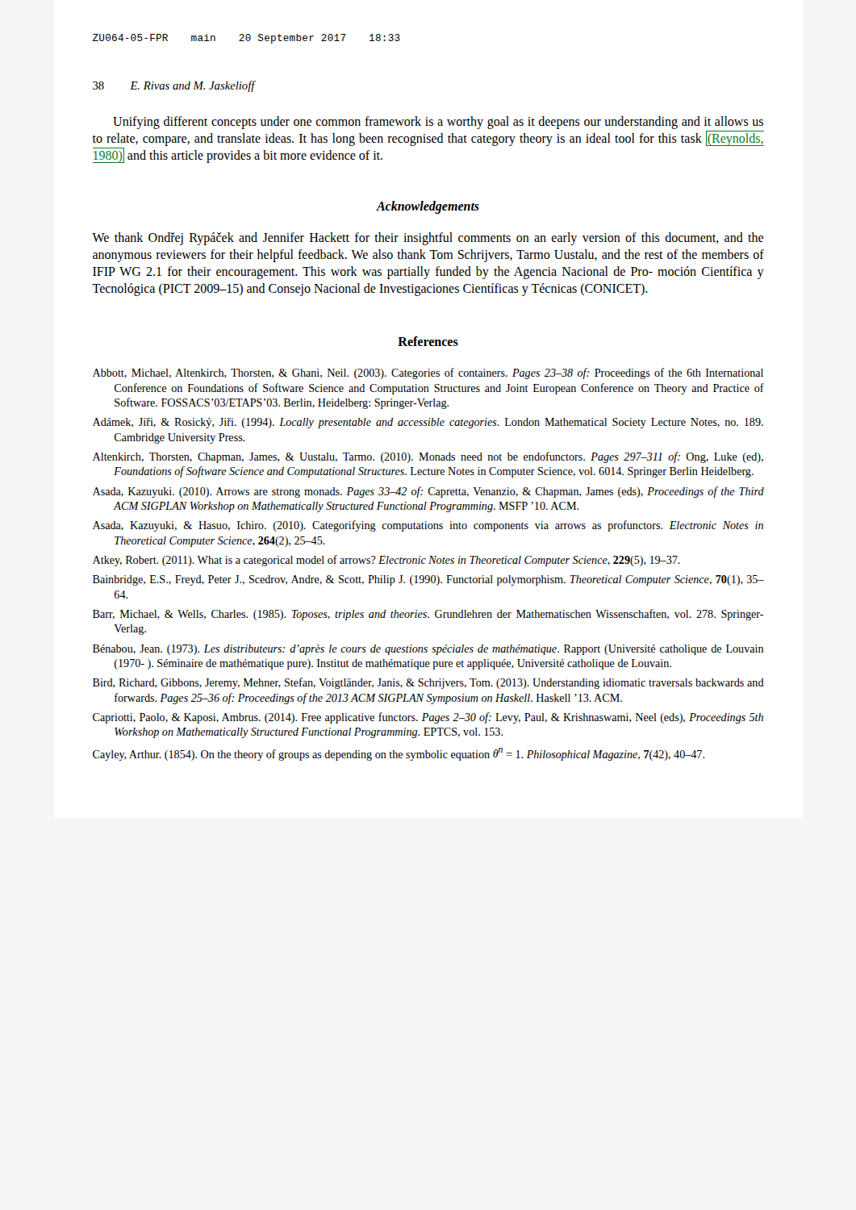ZU064-05-FPR main 20 September 2017 18:33
38 E. Rivas and M. Jaskelioff
Unifying different concepts under one common framework is a worthy goal as it deepens our understanding and it allows us to relate, compare, and translate ideas. It has long been recognised that category theory is an ideal tool for this task (Reynolds, 1980) and this article provides a bit more evidence of it.
Acknowledgements
We thank Ondřej Rypáček and Jennifer Hackett for their insightful comments on an early version of this document, and the anonymous reviewers for their helpful feedback. We also thank Tom Schrijvers, Tarmo Uustalu, and the rest of the members of IFIP WG 2.1 for their encouragement. This work was partially funded by the Agencia Nacional de Pro- moción Científica y Tecnológica (PICT 2009–15) and Consejo Nacional de Investigaciones Científicas y Técnicas (CONICET).
References
Abbott, Michael, Altenkirch, Thorsten, & Ghani, Neil. (2003). Categories of containers. Pages 23–38 of: Proceedings of the 6th International Conference on Foundations of Software Science and Computation Structures and Joint European Conference on Theory and Practice of Software. FOSSACS’03/ETAPS’03. Berlin, Heidelberg: Springer-Verlag.
Adámek, Jiři, & Rosický, Jiři. (1994). Locally presentable and accessible categories. London Mathematical Society Lecture Notes, no. 189. Cambridge University Press.
Altenkirch, Thorsten, Chapman, James, & Uustalu, Tarmo. (2010). Monads need not be endofunctors. Pages 297–311 of: Ong, Luke (ed), Foundations of Software Science and Computational Structures. Lecture Notes in Computer Science, vol. 6014. Springer Berlin Heidelberg.
Asada, Kazuyuki. (2010). Arrows are strong monads. Pages 33–42 of: Capretta, Venanzio, & Chapman, James (eds), Proceedings of the Third ACM SIGPLAN Workshop on Mathematically Structured Functional Programming. MSFP ’10. ACM.
Asada, Kazuyuki, & Hasuo, Ichiro. (2010). Categorifying computations into components via arrows as profunctors. Electronic Notes in Theoretical Computer Science, 264(2), 25–45.
Atkey, Robert. (2011). What is a categorical model of arrows? Electronic Notes in Theoretical Computer Science, 229(5), 19–37.
Bainbridge, E.S., Freyd, Peter J., Scedrov, Andre, & Scott, Philip J. (1990). Functorial polymorphism. Theoretical Computer Science, 70(1), 35–64.
Barr, Michael, & Wells, Charles. (1985). Toposes, triples and theories. Grundlehren der Mathematischen Wissenschaften, vol. 278. Springer-Verlag.
Bénabou, Jean. (1973). Les distributeurs: d’après le cours de questions spéciales de mathématique. Rapport (Université catholique de Louvain (1970- ). Séminaire de mathématique pure). Institut de mathématique pure et appliquée, Université catholique de Louvain.
Bird, Richard, Gibbons, Jeremy, Mehner, Stefan, Voigtländer, Janis, & Schrijvers, Tom. (2013). Understanding idiomatic traversals backwards and forwards. Pages 25–36 of: Proceedings of the 2013 ACM SIGPLAN Symposium on Haskell. Haskell ’13. ACM.
Capriotti, Paolo, & Kaposi, Ambrus. (2014). Free applicative functors. Pages 2–30 of: Levy, Paul, & Krishnaswami, Neel (eds), Proceedings 5th Workshop on Mathematically Structured Functional Programming. EPTCS, vol. 153.
Cayley, Arthur. (1854). On the theory of groups as depending on the symbolic equation θn = 1. Philosophical Magazine, 7(42), 40–47.